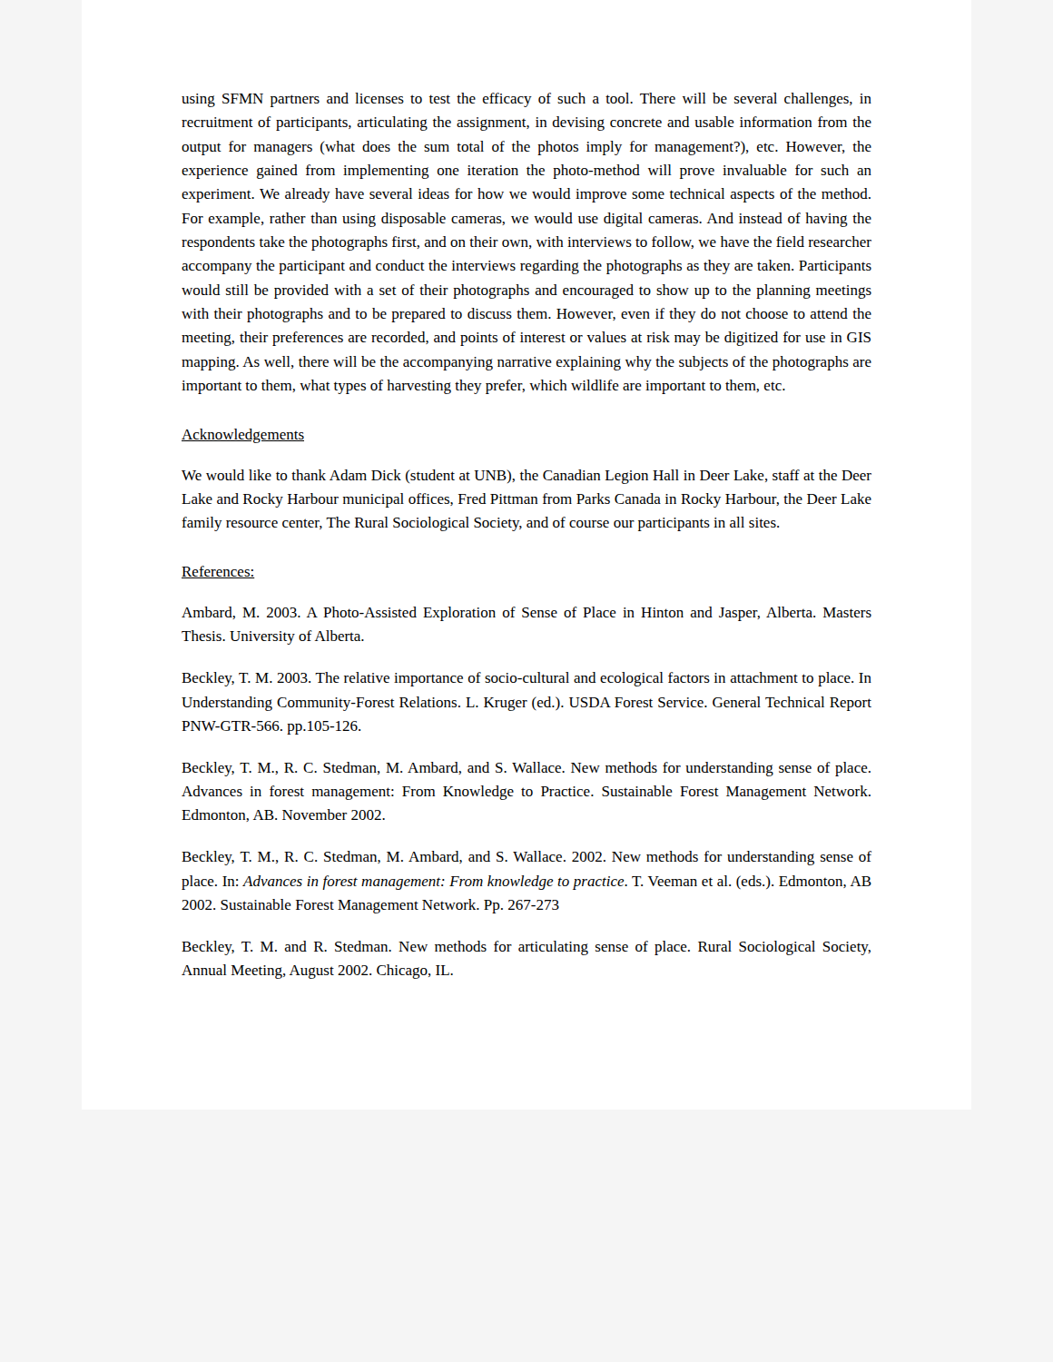using SFMN partners and licenses to test the efficacy of such a tool. There will be several challenges, in recruitment of participants, articulating the assignment, in devising concrete and usable information from the output for managers (what does the sum total of the photos imply for management?), etc. However, the experience gained from implementing one iteration the photo-method will prove invaluable for such an experiment. We already have several ideas for how we would improve some technical aspects of the method. For example, rather than using disposable cameras, we would use digital cameras. And instead of having the respondents take the photographs first, and on their own, with interviews to follow, we have the field researcher accompany the participant and conduct the interviews regarding the photographs as they are taken. Participants would still be provided with a set of their photographs and encouraged to show up to the planning meetings with their photographs and to be prepared to discuss them. However, even if they do not choose to attend the meeting, their preferences are recorded, and points of interest or values at risk may be digitized for use in GIS mapping. As well, there will be the accompanying narrative explaining why the subjects of the photographs are important to them, what types of harvesting they prefer, which wildlife are important to them, etc.
Acknowledgements
We would like to thank Adam Dick (student at UNB), the Canadian Legion Hall in Deer Lake, staff at the Deer Lake and Rocky Harbour municipal offices, Fred Pittman from Parks Canada in Rocky Harbour, the Deer Lake family resource center, The Rural Sociological Society, and of course our participants in all sites.
References:
Ambard, M. 2003. A Photo-Assisted Exploration of Sense of Place in Hinton and Jasper, Alberta. Masters Thesis. University of Alberta.
Beckley, T. M. 2003. The relative importance of socio-cultural and ecological factors in attachment to place. In Understanding Community-Forest Relations. L. Kruger (ed.). USDA Forest Service. General Technical Report PNW-GTR-566. pp.105-126.
Beckley, T. M., R. C. Stedman, M. Ambard, and S. Wallace. New methods for understanding sense of place. Advances in forest management: From Knowledge to Practice. Sustainable Forest Management Network. Edmonton, AB. November 2002.
Beckley, T. M., R. C. Stedman, M. Ambard, and S. Wallace. 2002. New methods for understanding sense of place. In: Advances in forest management: From knowledge to practice. T. Veeman et al. (eds.). Edmonton, AB 2002. Sustainable Forest Management Network. Pp. 267-273
Beckley, T. M. and R. Stedman. New methods for articulating sense of place. Rural Sociological Society, Annual Meeting, August 2002. Chicago, IL.